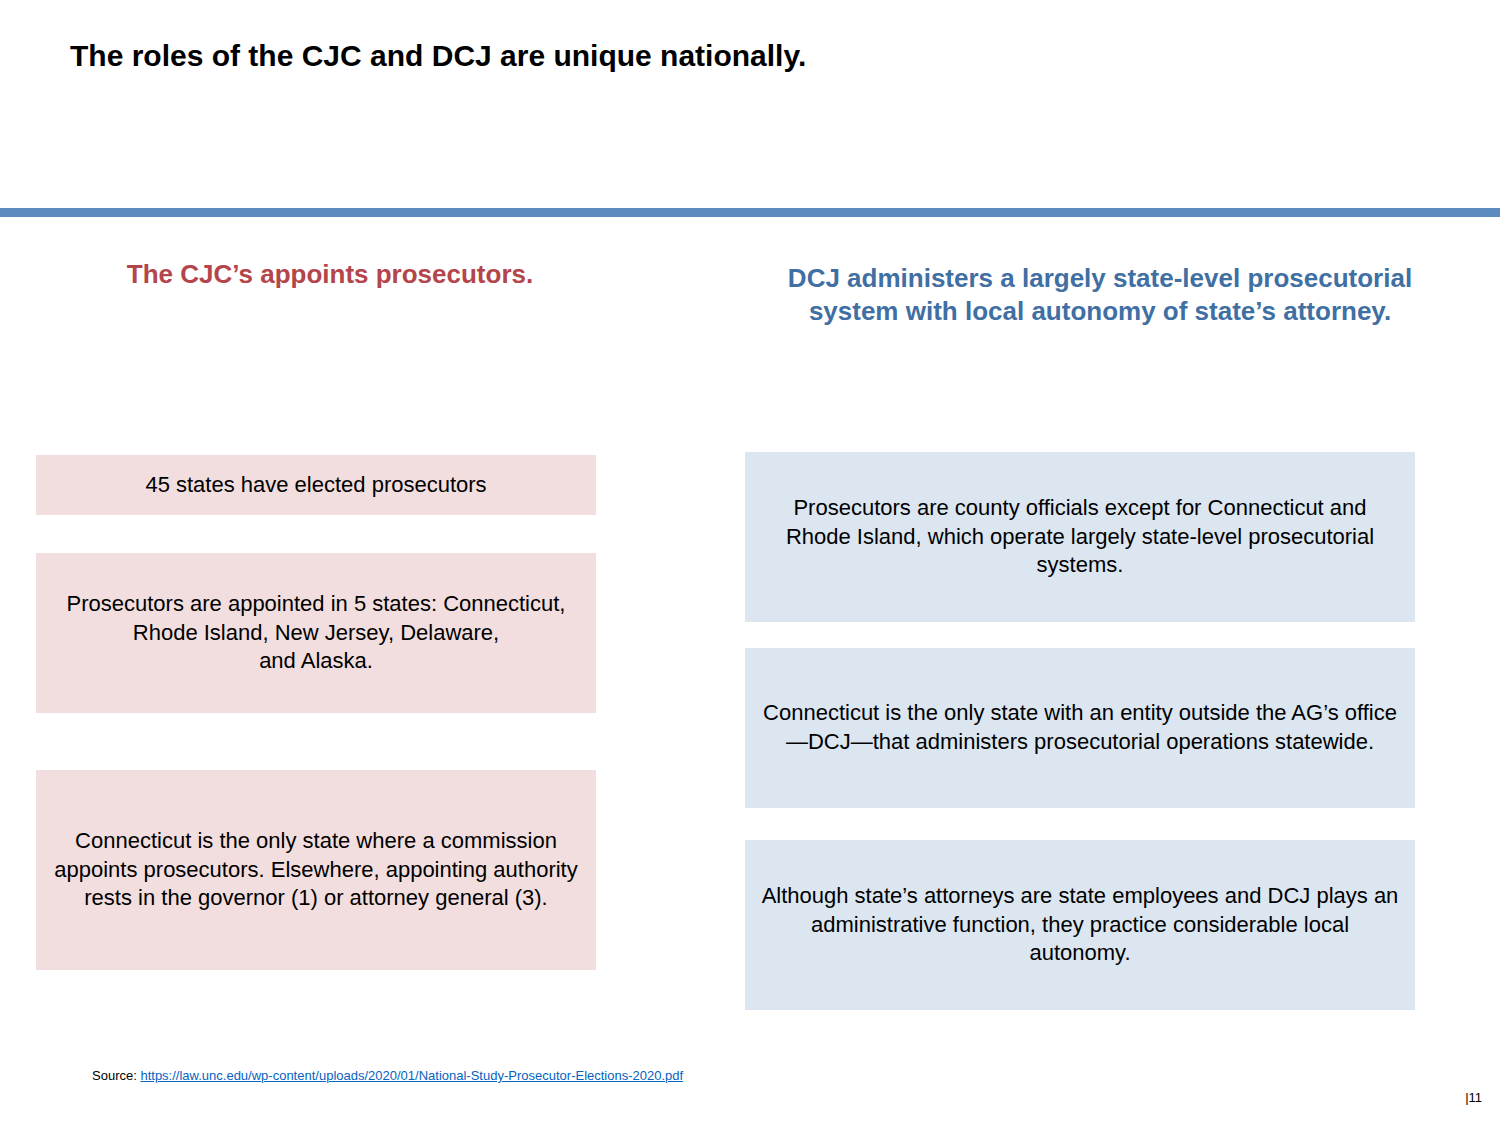The roles of the CJC and DCJ are unique nationally.
The CJC’s appoints prosecutors.
DCJ administers a largely state-level prosecutorial system with local autonomy of state’s attorney.
45 states have elected prosecutors
Prosecutors are appointed in 5 states: Connecticut, Rhode Island, New Jersey, Delaware,
and Alaska.
Connecticut is the only state where a commission appoints prosecutors. Elsewhere, appointing authority rests in the governor (1) or attorney general (3).
Prosecutors are county officials except for Connecticut and Rhode Island, which operate largely state-level prosecutorial systems.
Connecticut is the only state with an entity outside the AG’s office—DCJ—that administers prosecutorial operations statewide.
Although state’s attorneys are state employees and DCJ plays an administrative function, they practice considerable local autonomy.
Source: https://law.unc.edu/wp-content/uploads/2020/01/National-Study-Prosecutor-Elections-2020.pdf
|11